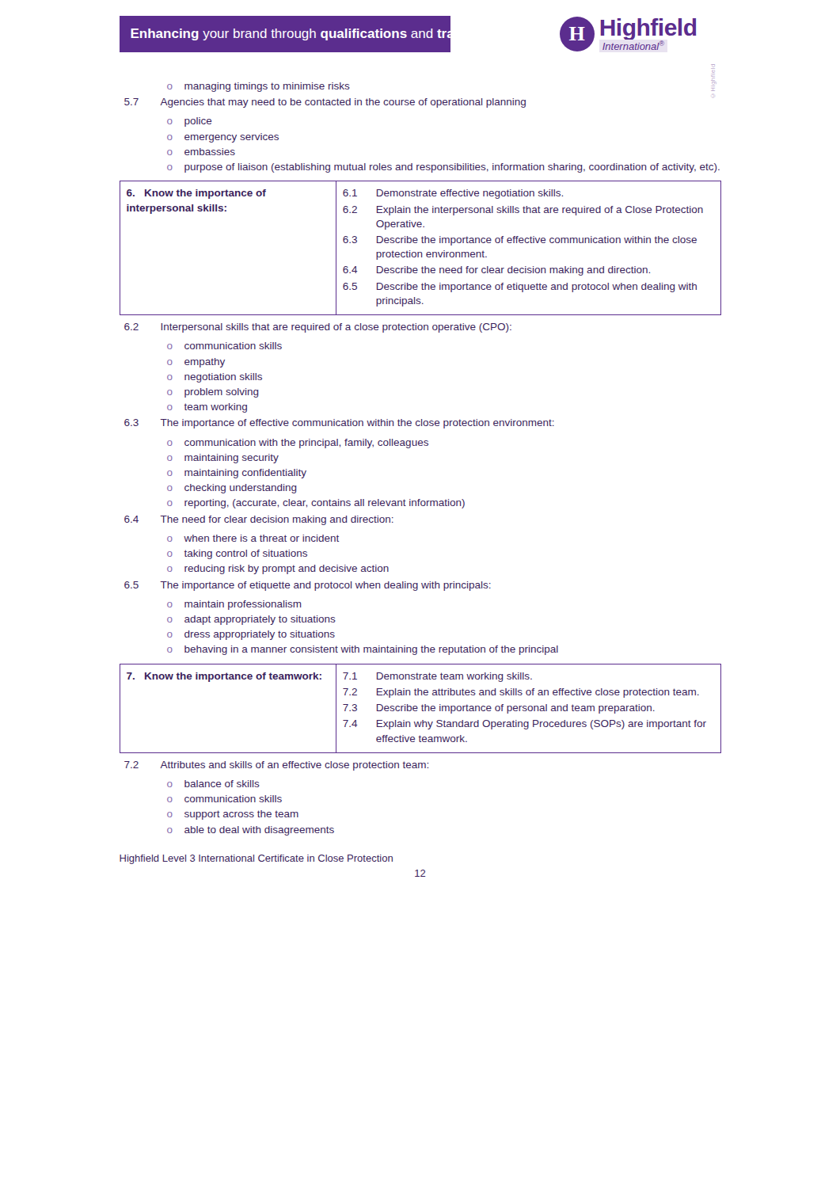Enhancing your brand through qualifications and training
HHighfield
International®
©Highfield
managing timings to minimise risks
5.7
Agencies that may need to be contacted in the course of operational planning
police
emergency services
embassies
purpose of liaison (establishing mutual roles and responsibilities, information sharing, coordination of activity, etc).
| 6. Know the importance of interpersonal skills: | 6.1 Demonstrate effective negotiation skills. 6.2 Explain the interpersonal skills that are required of a Close Protection Operative. 6.3 Describe the importance of effective communication within the close protection environment. 6.4 Describe the need for clear decision making and direction. 6.5 Describe the importance of etiquette and protocol when dealing with principals. |
6.2
Interpersonal skills that are required of a close protection operative (CPO):
communication skills
empathy
negotiation skills
problem solving
team working
6.3
The importance of effective communication within the close protection environment:
communication with the principal, family, colleagues
maintaining security
maintaining confidentiality
checking understanding
reporting, (accurate, clear, contains all relevant information)
6.4
The need for clear decision making and direction:
when there is a threat or incident
taking control of situations
reducing risk by prompt and decisive action
6.5
The importance of etiquette and protocol when dealing with principals:
maintain professionalism
adapt appropriately to situations
dress appropriately to situations
behaving in a manner consistent with maintaining the reputation of the principal
| 7. Know the importance of teamwork: | 7.1 Demonstrate team working skills. 7.2 Explain the attributes and skills of an effective close protection team. 7.3 Describe the importance of personal and team preparation. 7.4 Explain why Standard Operating Procedures (SOPs) are important for effective teamwork. |
7.2
Attributes and skills of an effective close protection team:
balance of skills
communication skills
support across the team
able to deal with disagreements
Highfield Level 3 International Certificate in Close Protection
12